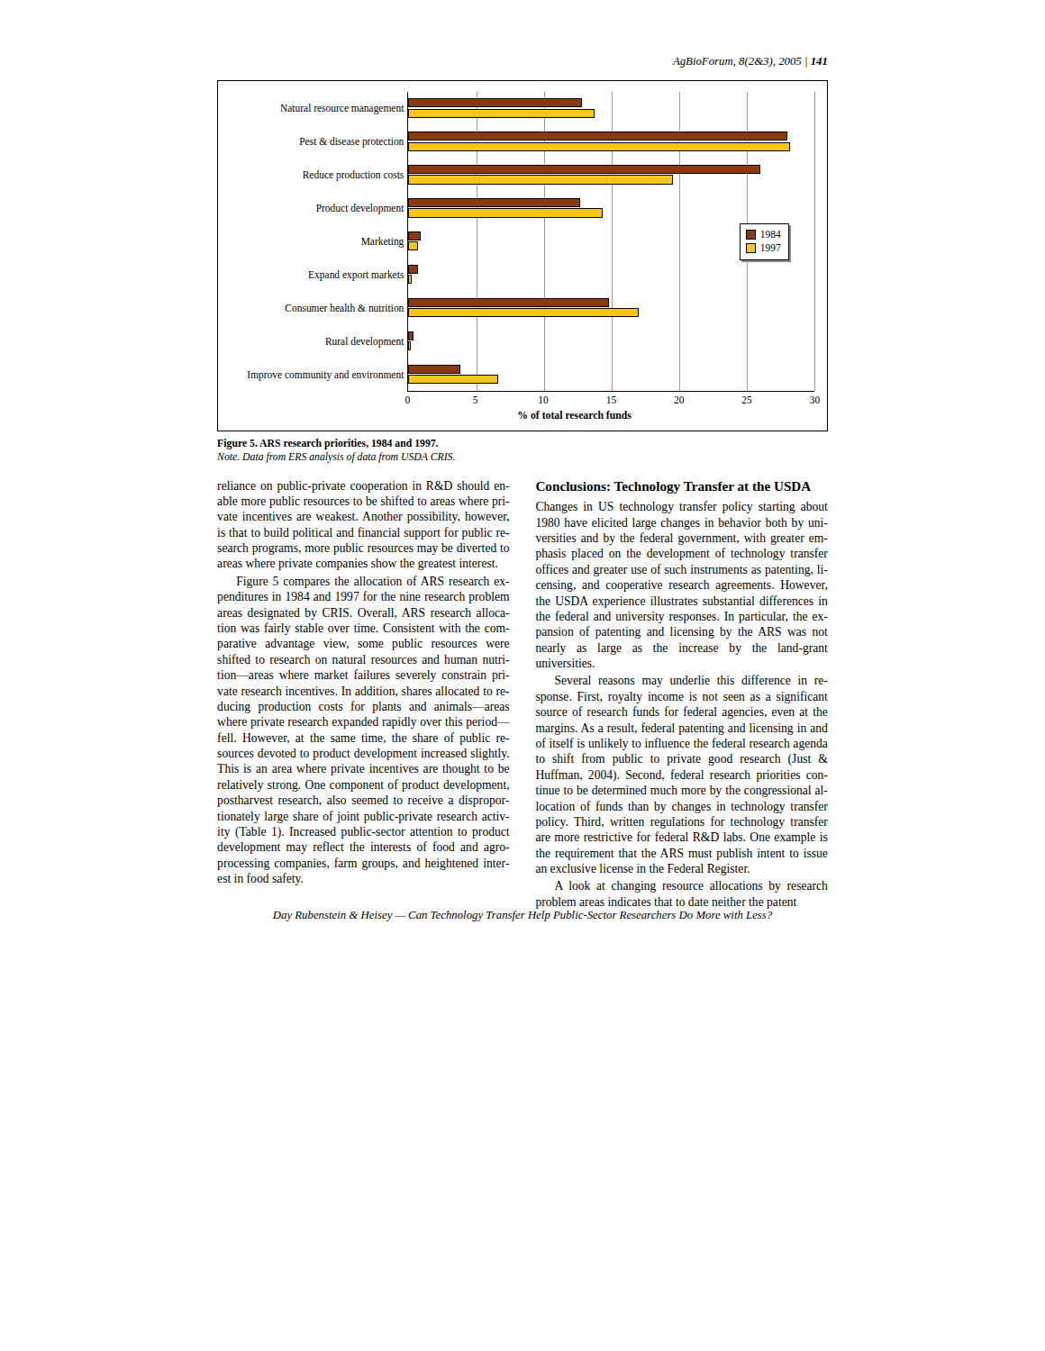AgBioForum, 8(2&3), 2005 | 141
Natural resource management
Pest & disease protection
Reduce production costs
Product development
Marketing
Expand export markets
Consumer health & nutrition
Rural development
Improve community and environment
1984
1997
0 5 10 15 20 25 30
% of total research funds
Figure 5. ARS research priorities, 1984 and 1997.
Note. Data from ERS analysis of data from USDA CRIS.
reliance on public-private cooperation in R&D should enable more public resources to be shifted to areas where private incentives are weakest. Another possibility, however, is that to build political and financial support for public research programs, more public resources may be diverted to areas where private companies show the greatest interest.
Figure 5 compares the allocation of ARS research expenditures in 1984 and 1997 for the nine research problem areas designated by CRIS. Overall, ARS research allocation was fairly stable over time. Consistent with the comparative advantage view, some public resources were shifted to research on natural resources and human nutrition—areas where market failures severely constrain private research incentives. In addition, shares allocated to reducing production costs for plants and animals—areas where private research expanded rapidly over this period—fell. However, at the same time, the share of public resources devoted to product development increased slightly. This is an area where private incentives are thought to be relatively strong. One component of product development, postharvest research, also seemed to receive a disproportionately large share of joint public-private research activity (Table 1). Increased public-sector attention to product development may reflect the interests of food and agro-processing companies, farm groups, and heightened interest in food safety.
Conclusions: Technology Transfer at the USDA
Changes in US technology transfer policy starting about 1980 have elicited large changes in behavior both by universities and by the federal government, with greater emphasis placed on the development of technology transfer offices and greater use of such instruments as patenting, licensing, and cooperative research agreements. However, the USDA experience illustrates substantial differences in the federal and university responses. In particular, the expansion of patenting and licensing by the ARS was not nearly as large as the increase by the land-grant universities.
Several reasons may underlie this difference in response. First, royalty income is not seen as a significant source of research funds for federal agencies, even at the margins. As a result, federal patenting and licensing in and of itself is unlikely to influence the federal research agenda to shift from public to private good research (Just & Huffman, 2004). Second, federal research priorities continue to be determined much more by the congressional allocation of funds than by changes in technology transfer policy. Third, written regulations for technology transfer are more restrictive for federal R&D labs. One example is the requirement that the ARS must publish intent to issue an exclusive license in the Federal Register.
A look at changing resource allocations by research problem areas indicates that to date neither the patent
Day Rubenstein & Heisey — Can Technology Transfer Help Public-Sector Researchers Do More with Less?